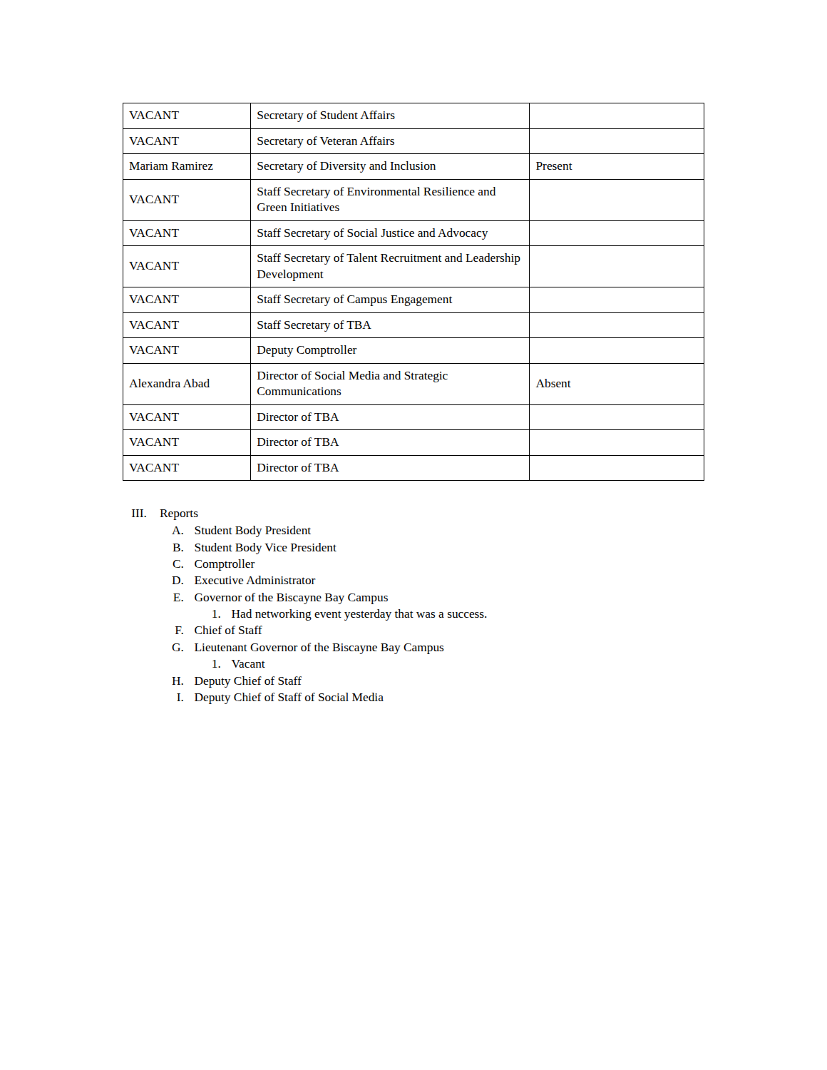| VACANT | Secretary of Student Affairs | |
| VACANT | Secretary of Veteran Affairs | |
| Mariam Ramirez | Secretary of Diversity and Inclusion | Present |
| VACANT | Staff Secretary of Environmental Resilience and Green Initiatives | |
| VACANT | Staff Secretary of Social Justice and Advocacy | |
| VACANT | Staff Secretary of Talent Recruitment and Leadership Development | |
| VACANT | Staff Secretary of Campus Engagement | |
| VACANT | Staff Secretary of TBA | |
| VACANT | Deputy Comptroller | |
| Alexandra Abad | Director of Social Media and Strategic Communications | Absent |
| VACANT | Director of TBA | |
| VACANT | Director of TBA | |
| VACANT | Director of TBA | |
Reports
Student Body President
Student Body Vice President
Comptroller
Executive Administrator
Governor of the Biscayne Bay Campus
Had networking event yesterday that was a success.
Chief of Staff
Lieutenant Governor of the Biscayne Bay Campus
Vacant
Deputy Chief of Staff
Deputy Chief of Staff of Social Media